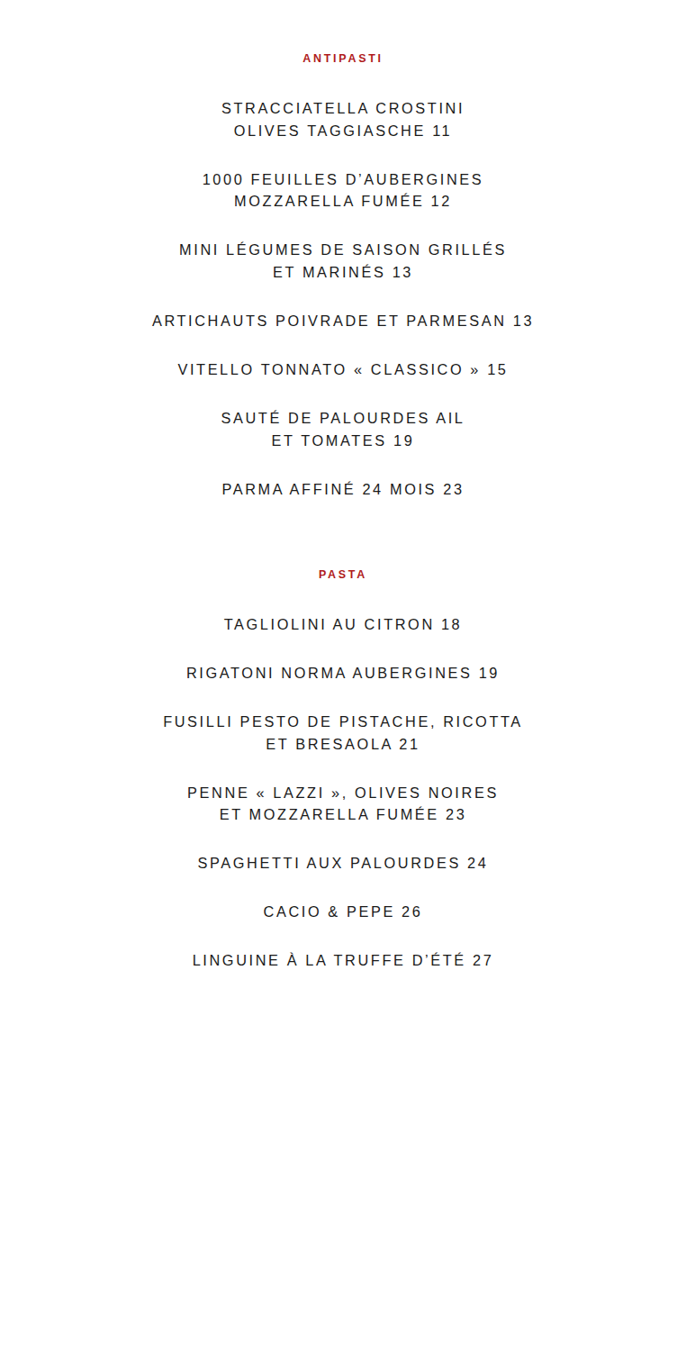Antipasti
Stracciatella crostini
olives taggiasche 11
1000 feuilles d’aubergines
mozzarella fumée 12
Mini légumes de saison grillés
et marinés 13
Artichauts poivrade et parmesan 13
Vitello tonnato « classico » 15
Sauté de palourdes ail
et tomates 19
Parma affiné 24 mois 23
Pasta
Tagliolini au citron 18
Rigatoni norma aubergines 19
Fusilli pesto de pistache, ricotta
et bresaola 21
Penne « Lazzi », olives noires
et mozzarella fumée 23
Spaghetti aux palourdes 24
Cacio & pepe 26
Linguine à la truffe d’été 27